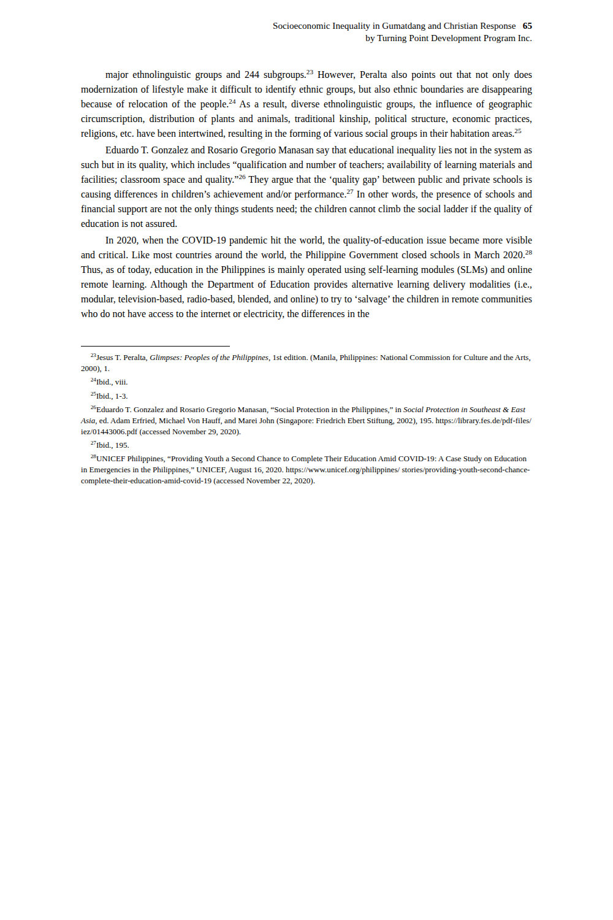Socioeconomic Inequality in Gumatdang and Christian Response 65
by Turning Point Development Program Inc.
major ethnolinguistic groups and 244 subgroups.23 However, Peralta also points out that not only does modernization of lifestyle make it difficult to identify ethnic groups, but also ethnic boundaries are disappearing because of relocation of the people.24 As a result, diverse ethnolinguistic groups, the influence of geographic circumscription, distribution of plants and animals, traditional kinship, political structure, economic practices, religions, etc. have been intertwined, resulting in the forming of various social groups in their habitation areas.25
Eduardo T. Gonzalez and Rosario Gregorio Manasan say that educational inequality lies not in the system as such but in its quality, which includes “qualification and number of teachers; availability of learning materials and facilities; classroom space and quality.”26 They argue that the ‘quality gap’ between public and private schools is causing differences in children’s achievement and/or performance.27 In other words, the presence of schools and financial support are not the only things students need; the children cannot climb the social ladder if the quality of education is not assured.
In 2020, when the COVID-19 pandemic hit the world, the quality-of-education issue became more visible and critical. Like most countries around the world, the Philippine Government closed schools in March 2020.28 Thus, as of today, education in the Philippines is mainly operated using self-learning modules (SLMs) and online remote learning. Although the Department of Education provides alternative learning delivery modalities (i.e., modular, television-based, radio-based, blended, and online) to try to ‘salvage’ the children in remote communities who do not have access to the internet or electricity, the differences in the
23Jesus T. Peralta, Glimpses: Peoples of the Philippines, 1st edition. (Manila, Philippines: National Commission for Culture and the Arts, 2000), 1.
24Ibid., viii.
25Ibid., 1-3.
26Eduardo T. Gonzalez and Rosario Gregorio Manasan, “Social Protection in the Philippines,” in Social Protection in Southeast & East Asia, ed. Adam Erfried, Michael Von Hauff, and Marei John (Singapore: Friedrich Ebert Stiftung, 2002), 195. https://library.fes.de/pdf-files/iez/01443006.pdf (accessed November 29, 2020).
27Ibid., 195.
28UNICEF Philippines, “Providing Youth a Second Chance to Complete Their Education Amid COVID-19: A Case Study on Education in Emergencies in the Philippines,” UNICEF, August 16, 2020. https://www.unicef.org/philippines/ stories/providing-youth-second-chance-complete-their-education-amid-covid-19 (accessed November 22, 2020).